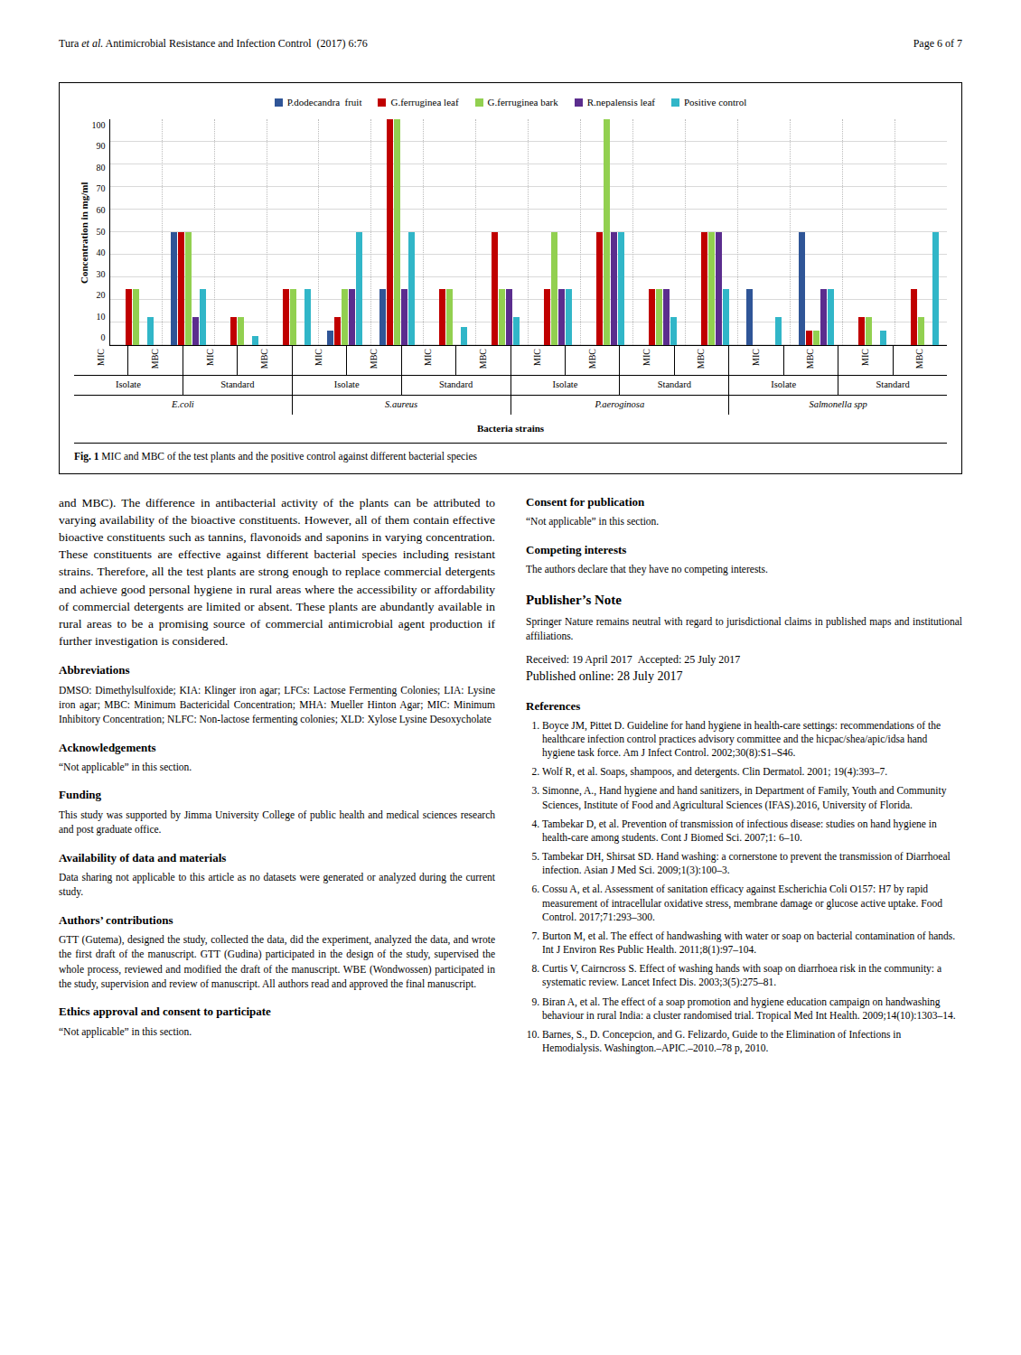Tura et al. Antimicrobial Resistance and Infection Control (2017) 6:76
Page 6 of 7
P.dodecandra fruit G.ferruginea leaf G.ferruginea bark R.nepalensis leaf Positive control
Concentration in mg/ml
1009080706050403020100
MIC
MBC
MIC
MBC
MIC
MBC
MIC
MBC
MIC
MBC
MIC
MBC
MIC
MBC
MIC
MBC
Isolate
Standard
Isolate
Standard
Isolate
Standard
Isolate
Standard
E.coli
S.aureus
P.aeroginosa
Salmonella spp
Bacteria strains
Fig. 1 MIC and MBC of the test plants and the positive control against different bacterial species
and MBC). The difference in antibacterial activity of the plants can be attributed to varying availability of the bioactive constituents. However, all of them contain effective bioactive constituents such as tannins, flavonoids and saponins in varying concentration. These constituents are effective against different bacterial species including resistant strains. Therefore, all the test plants are strong enough to replace commercial detergents and achieve good personal hygiene in rural areas where the accessibility or affordability of commercial detergents are limited or absent. These plants are abundantly available in rural areas to be a promising source of commercial antimicrobial agent production if further investigation is considered.
Abbreviations
DMSO: Dimethylsulfoxide; KIA: Klinger iron agar; LFCs: Lactose Fermenting Colonies; LIA: Lysine iron agar; MBC: Minimum Bactericidal Concentration; MHA: Mueller Hinton Agar; MIC: Minimum Inhibitory Concentration; NLFC: Non-lactose fermenting colonies; XLD: Xylose Lysine Desoxycholate
Acknowledgements
“Not applicable” in this section.
Funding
This study was supported by Jimma University College of public health and medical sciences research and post graduate office.
Availability of data and materials
Data sharing not applicable to this article as no datasets were generated or analyzed during the current study.
Authors’ contributions
GTT (Gutema), designed the study, collected the data, did the experiment, analyzed the data, and wrote the first draft of the manuscript. GTT (Gudina) participated in the design of the study, supervised the whole process, reviewed and modified the draft of the manuscript. WBE (Wondwossen) participated in the study, supervision and review of manuscript. All authors read and approved the final manuscript.
Ethics approval and consent to participate
“Not applicable” in this section.
Consent for publication
“Not applicable” in this section.
Competing interests
The authors declare that they have no competing interests.
Publisher’s Note
Springer Nature remains neutral with regard to jurisdictional claims in published maps and institutional affiliations.
Received: 19 April 2017 Accepted: 25 July 2017
Published online: 28 July 2017
References
Boyce JM, Pittet D. Guideline for hand hygiene in health-care settings: recommendations of the healthcare infection control practices advisory committee and the hicpac/shea/apic/idsa hand hygiene task force. Am J Infect Control. 2002;30(8):S1–S46.
Wolf R, et al. Soaps, shampoos, and detergents. Clin Dermatol. 2001; 19(4):393–7.
Simonne, A., Hand hygiene and hand sanitizers, in Department of Family, Youth and Community Sciences, Institute of Food and Agricultural Sciences (IFAS).2016, University of Florida.
Tambekar D, et al. Prevention of transmission of infectious disease: studies on hand hygiene in health-care among students. Cont J Biomed Sci. 2007;1: 6–10.
Tambekar DH, Shirsat SD. Hand washing: a cornerstone to prevent the transmission of Diarrhoeal infection. Asian J Med Sci. 2009;1(3):100–3.
Cossu A, et al. Assessment of sanitation efficacy against Escherichia Coli O157: H7 by rapid measurement of intracellular oxidative stress, membrane damage or glucose active uptake. Food Control. 2017;71:293–300.
Burton M, et al. The effect of handwashing with water or soap on bacterial contamination of hands. Int J Environ Res Public Health. 2011;8(1):97–104.
Curtis V, Cairncross S. Effect of washing hands with soap on diarrhoea risk in the community: a systematic review. Lancet Infect Dis. 2003;3(5):275–81.
Biran A, et al. The effect of a soap promotion and hygiene education campaign on handwashing behaviour in rural India: a cluster randomised trial. Tropical Med Int Health. 2009;14(10):1303–14.
Barnes, S., D. Concepcion, and G. Felizardo, Guide to the Elimination of Infections in Hemodialysis. Washington.–APIC.–2010.–78 p, 2010.